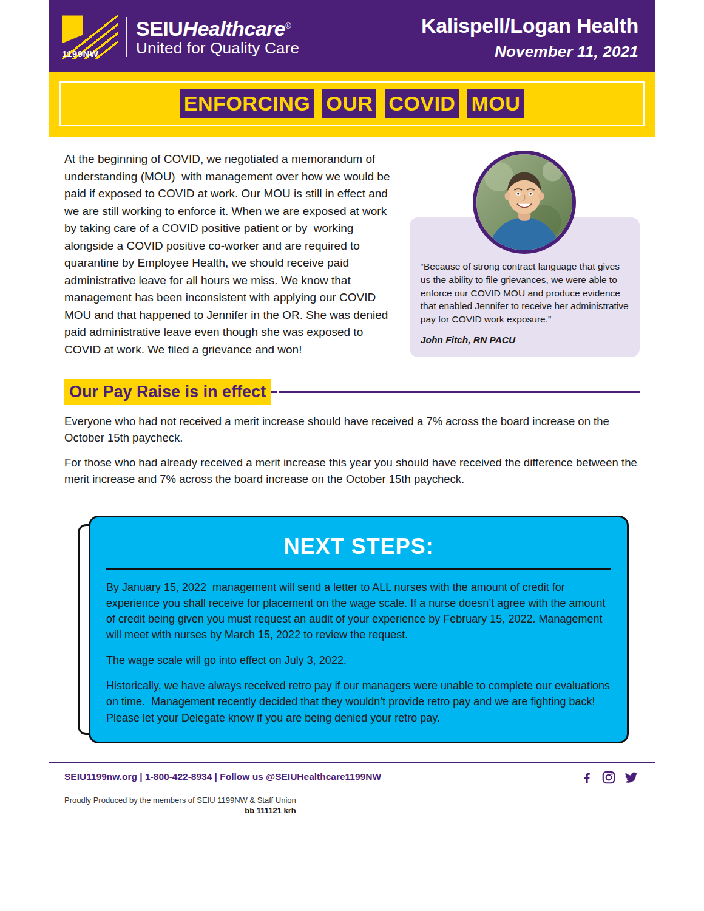1199NW
SEIUHealthcare®
United for Quality Care
Kalispell/Logan Health
November 11, 2021
ENFORCING OUR COVID MOU
At the beginning of COVID, we negotiated a memorandum of understanding (MOU) with management over how we would be paid if exposed to COVID at work. Our MOU is still in effect and we are still working to enforce it. When we are exposed at work by taking care of a COVID positive patient or by working alongside a COVID positive co-worker and are required to quarantine by Employee Health, we should receive paid administrative leave for all hours we miss. We know that management has been inconsistent with applying our COVID MOU and that happened to Jennifer in the OR. She was denied paid administrative leave even though she was exposed to COVID at work. We filed a grievance and won!
“Because of strong contract language that gives us the ability to file grievances, we were able to enforce our COVID MOU and produce evidence that enabled Jennifer to receive her administrative pay for COVID work exposure.”
John Fitch, RN PACU
Our Pay Raise is in effect
Everyone who had not received a merit increase should have received a 7% across the board increase on the October 15th paycheck.
For those who had already received a merit increase this year you should have received the difference between the merit increase and 7% across the board increase on the October 15th paycheck.
NEXT STEPS:
By January 15, 2022 management will send a letter to ALL nurses with the amount of credit for experience you shall receive for placement on the wage scale. If a nurse doesn’t agree with the amount of credit being given you must request an audit of your experience by February 15, 2022. Management will meet with nurses by March 15, 2022 to review the request.
The wage scale will go into effect on July 3, 2022.
Historically, we have always received retro pay if our managers were unable to complete our evaluations on time. Management recently decided that they wouldn’t provide retro pay and we are fighting back! Please let your Delegate know if you are being denied your retro pay.
SEIU1199nw.org | 1-800-422-8934 | Follow us @SEIUHealthcare1199NW
Proudly Produced by the members of SEIU 1199NW & Staff Union
bb 111121 krh